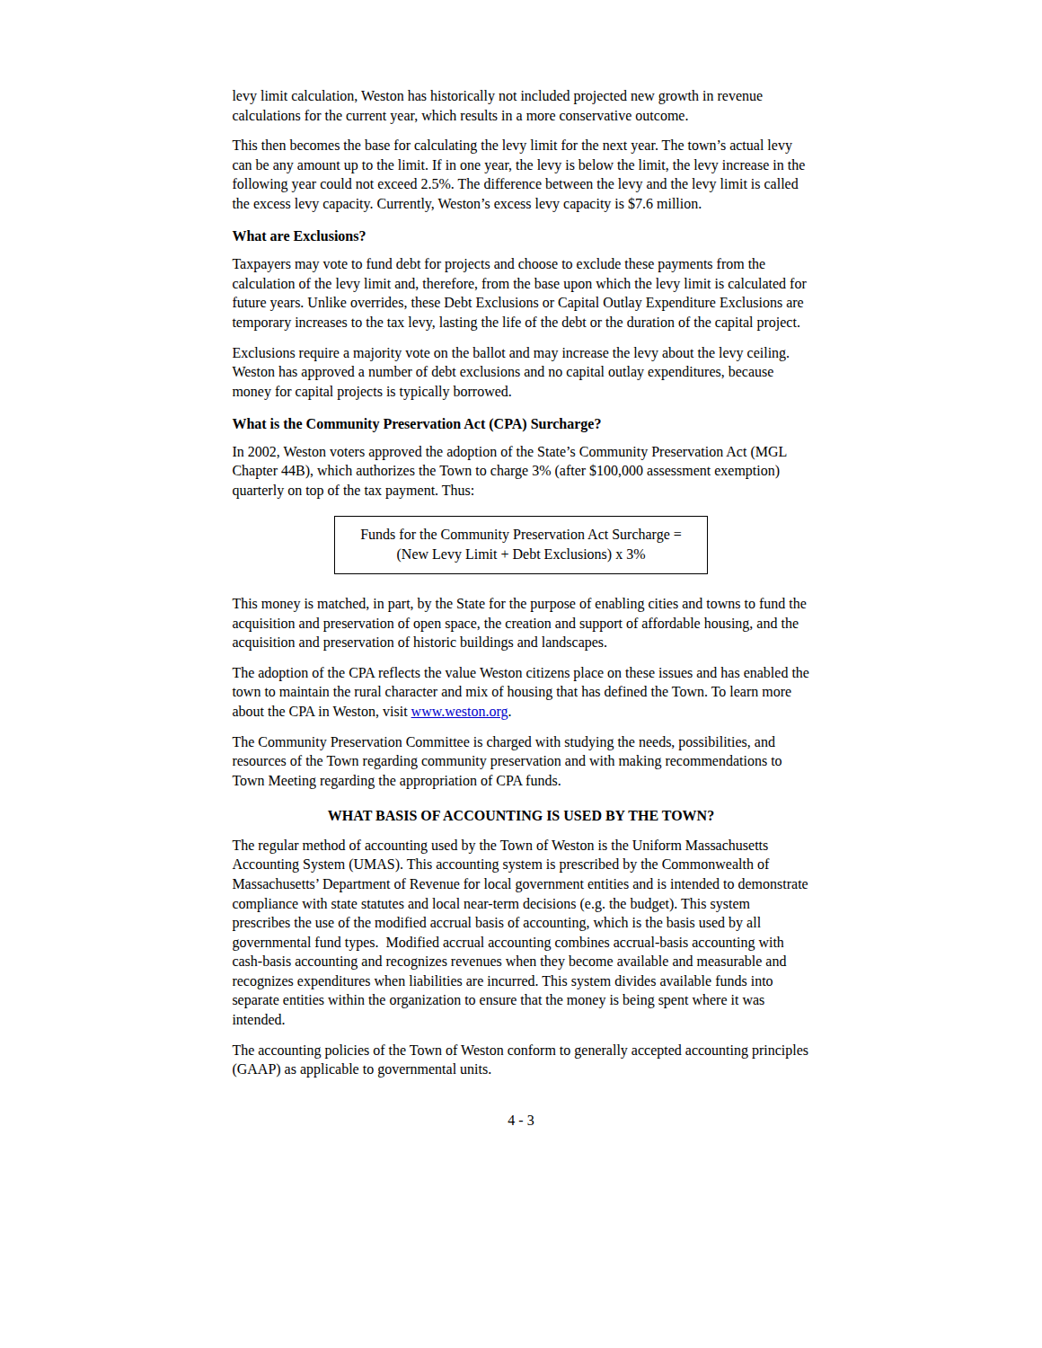levy limit calculation, Weston has historically not included projected new growth in revenue calculations for the current year, which results in a more conservative outcome.
This then becomes the base for calculating the levy limit for the next year. The town’s actual levy can be any amount up to the limit. If in one year, the levy is below the limit, the levy increase in the following year could not exceed 2.5%. The difference between the levy and the levy limit is called the excess levy capacity. Currently, Weston’s excess levy capacity is $7.6 million.
What are Exclusions?
Taxpayers may vote to fund debt for projects and choose to exclude these payments from the calculation of the levy limit and, therefore, from the base upon which the levy limit is calculated for future years. Unlike overrides, these Debt Exclusions or Capital Outlay Expenditure Exclusions are temporary increases to the tax levy, lasting the life of the debt or the duration of the capital project.
Exclusions require a majority vote on the ballot and may increase the levy about the levy ceiling. Weston has approved a number of debt exclusions and no capital outlay expenditures, because money for capital projects is typically borrowed.
What is the Community Preservation Act (CPA) Surcharge?
In 2002, Weston voters approved the adoption of the State’s Community Preservation Act (MGL Chapter 44B), which authorizes the Town to charge 3% (after $100,000 assessment exemption) quarterly on top of the tax payment. Thus:
Funds for the Community Preservation Act Surcharge =
(New Levy Limit + Debt Exclusions) x 3%
This money is matched, in part, by the State for the purpose of enabling cities and towns to fund the acquisition and preservation of open space, the creation and support of affordable housing, and the acquisition and preservation of historic buildings and landscapes.
The adoption of the CPA reflects the value Weston citizens place on these issues and has enabled the town to maintain the rural character and mix of housing that has defined the Town. To learn more about the CPA in Weston, visit www.weston.org.
The Community Preservation Committee is charged with studying the needs, possibilities, and resources of the Town regarding community preservation and with making recommendations to Town Meeting regarding the appropriation of CPA funds.
WHAT BASIS OF ACCOUNTING IS USED BY THE TOWN?
The regular method of accounting used by the Town of Weston is the Uniform Massachusetts Accounting System (UMAS). This accounting system is prescribed by the Commonwealth of Massachusetts’ Department of Revenue for local government entities and is intended to demonstrate compliance with state statutes and local near-term decisions (e.g. the budget). This system prescribes the use of the modified accrual basis of accounting, which is the basis used by all governmental fund types. Modified accrual accounting combines accrual-basis accounting with cash-basis accounting and recognizes revenues when they become available and measurable and recognizes expenditures when liabilities are incurred. This system divides available funds into separate entities within the organization to ensure that the money is being spent where it was intended.
The accounting policies of the Town of Weston conform to generally accepted accounting principles (GAAP) as applicable to governmental units.
4 - 3